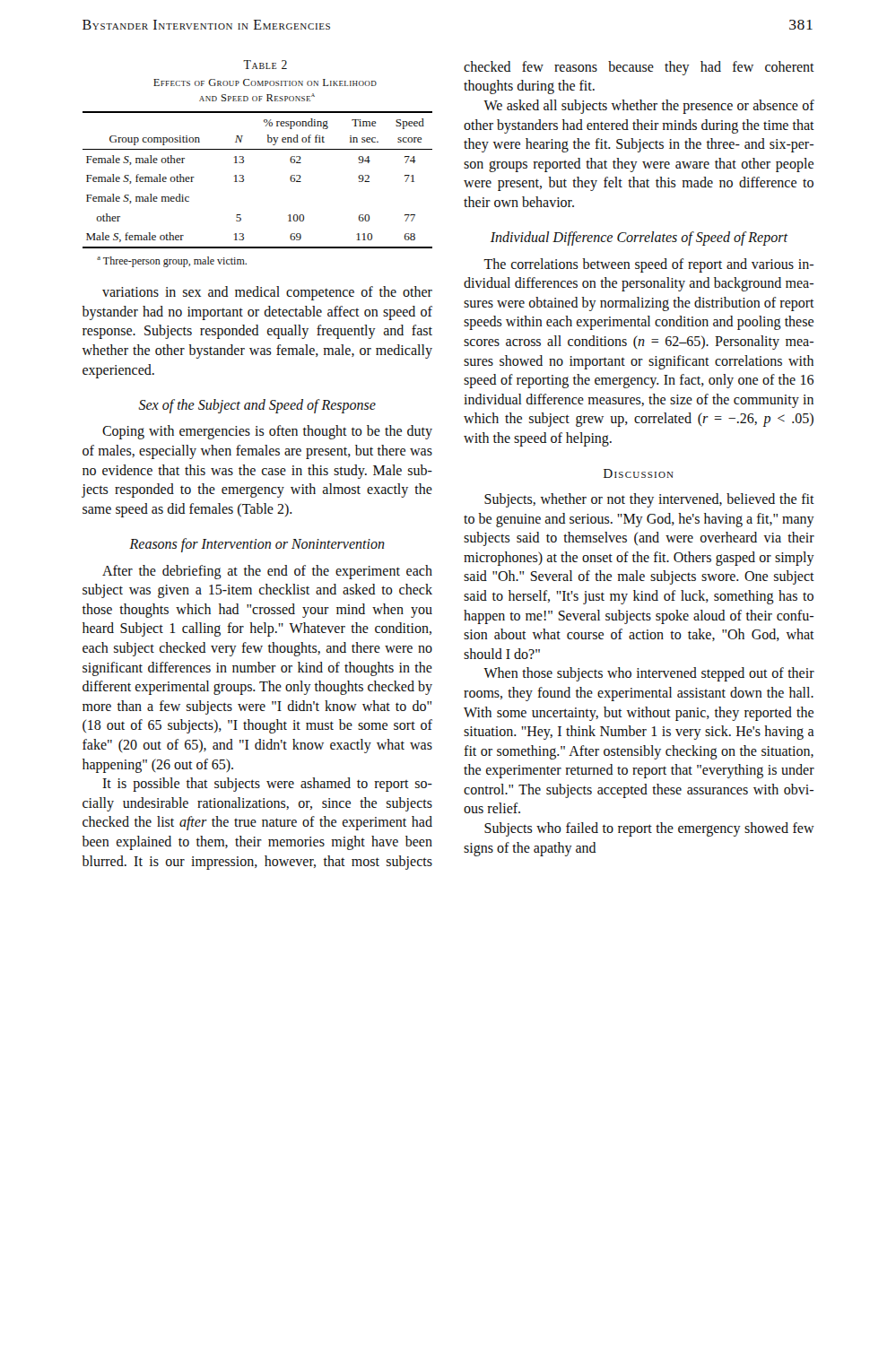Bystander Intervention in Emergencies 381
Table 2
Effects of Group Composition on Likelihood
and Speed of Responsea
| Group composition | N | % responding by end of fit | Time in sec. | Speed score |
| --- | --- | --- | --- | --- |
| Female S , male other | 13 | 62 | 94 | 74 |
| Female S , female other | 13 | 62 | 92 | 71 |
| Female S , male medic | | | | |
| other | 5 | 100 | 60 | 77 |
| Male S , female other | 13 | 69 | 110 | 68 |
a Three-person group, male victim.
variations in sex and medical competence of the other bystander had no important or detectable affect on speed of response. Subjects responded equally frequently and fast whether the other bystander was female, male, or medically experienced.
Sex of the Subject and Speed of Response
Coping with emergencies is often thought to be the duty of males, especially when females are present, but there was no evidence that this was the case in this study. Male subjects responded to the emergency with almost exactly the same speed as did females (Table 2).
Reasons for Intervention or Nonintervention
After the debriefing at the end of the experiment each subject was given a 15-item checklist and asked to check those thoughts which had "crossed your mind when you heard Subject 1 calling for help." Whatever the condition, each subject checked very few thoughts, and there were no significant differences in number or kind of thoughts in the different experimental groups. The only thoughts checked by more than a few subjects were "I didn't know what to do" (18 out of 65 subjects), "I thought it must be some sort of fake" (20 out of 65), and "I didn't know exactly what was happening" (26 out of 65).
It is possible that subjects were ashamed to report socially undesirable rationalizations, or, since the subjects checked the list after the true nature of the experiment had been explained to them, their memories might have been blurred. It is our impression, however, that most subjects checked few reasons because they had few coherent thoughts during the fit.
We asked all subjects whether the presence or absence of other bystanders had entered their minds during the time that they were hearing the fit. Subjects in the three- and six-person groups reported that they were aware that other people were present, but they felt that this made no difference to their own behavior.
Individual Difference Correlates of Speed of Report
The correlations between speed of report and various individual differences on the personality and background measures were obtained by normalizing the distribution of report speeds within each experimental condition and pooling these scores across all conditions (n = 62–65). Personality measures showed no important or significant correlations with speed of reporting the emergency. In fact, only one of the 16 individual difference measures, the size of the community in which the subject grew up, correlated (r = −.26, p < .05) with the speed of helping.
Discussion
Subjects, whether or not they intervened, believed the fit to be genuine and serious. "My God, he's having a fit," many subjects said to themselves (and were overheard via their microphones) at the onset of the fit. Others gasped or simply said "Oh." Several of the male subjects swore. One subject said to herself, "It's just my kind of luck, something has to happen to me!" Several subjects spoke aloud of their confusion about what course of action to take, "Oh God, what should I do?"
When those subjects who intervened stepped out of their rooms, they found the experimental assistant down the hall. With some uncertainty, but without panic, they reported the situation. "Hey, I think Number 1 is very sick. He's having a fit or something." After ostensibly checking on the situation, the experimenter returned to report that "everything is under control." The subjects accepted these assurances with obvious relief.
Subjects who failed to report the emergency showed few signs of the apathy and